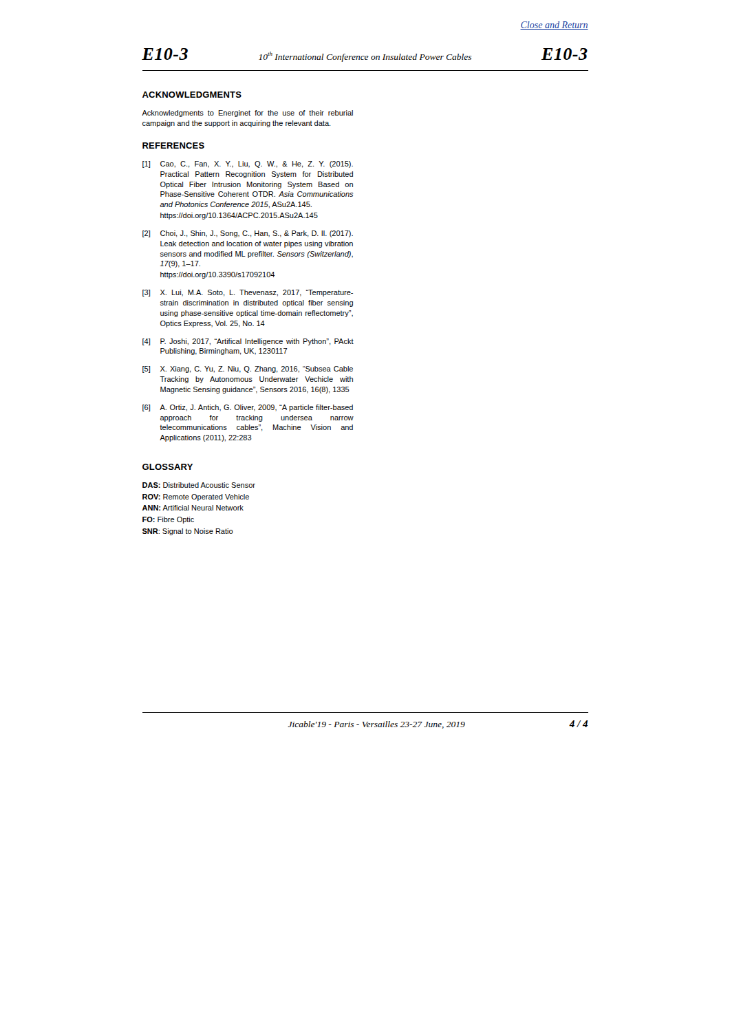Close and Return
E10-3
10th International Conference on Insulated Power Cables
E10-3
ACKNOWLEDGMENTS
Acknowledgments to Energinet for the use of their reburial campaign and the support in acquiring the relevant data.
REFERENCES
[1] Cao, C., Fan, X. Y., Liu, Q. W., & He, Z. Y. (2015). Practical Pattern Recognition System for Distributed Optical Fiber Intrusion Monitoring System Based on Phase-Sensitive Coherent OTDR. Asia Communications and Photonics Conference 2015, ASu2A.145. https://doi.org/10.1364/ACPC.2015.ASu2A.145
[2] Choi, J., Shin, J., Song, C., Han, S., & Park, D. Il. (2017). Leak detection and location of water pipes using vibration sensors and modified ML prefilter. Sensors (Switzerland), 17(9), 1–17. https://doi.org/10.3390/s17092104
[3] X. Lui, M.A. Soto, L. Thevenasz, 2017, “Temperature-strain discrimination in distributed optical fiber sensing using phase-sensitive optical time-domain reflectometry”, Optics Express, Vol. 25, No. 14
[4] P. Joshi, 2017, “Artifical Intelligence with Python”, PAckt Publishing, Birmingham, UK, 1230117
[5] X. Xiang, C. Yu, Z. Niu, Q. Zhang, 2016, “Subsea Cable Tracking by Autonomous Underwater Vechicle with Magnetic Sensing guidance”, Sensors 2016, 16(8), 1335
[6] A. Ortiz, J. Antich, G. Oliver, 2009, “A particle filter-based approach for tracking undersea narrow telecommunications cables”, Machine Vision and Applications (2011), 22:283
GLOSSARY
DAS: Distributed Acoustic Sensor
ROV: Remote Operated Vehicle
ANN: Artificial Neural Network
FO: Fibre Optic
SNR: Signal to Noise Ratio
Jicable'19 - Paris - Versailles 23-27 June, 2019
4 / 4